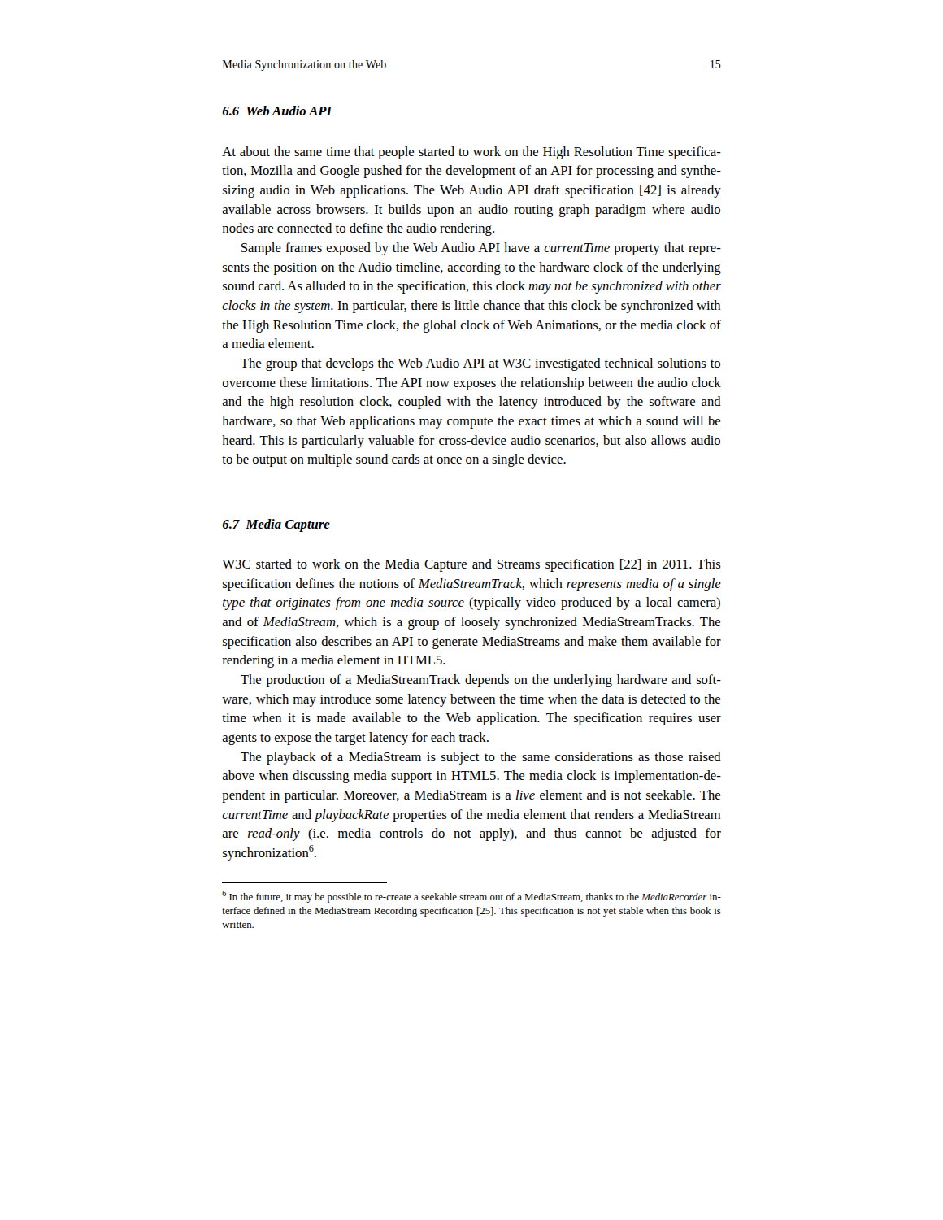Media Synchronization on the Web 15
6.6 Web Audio API
At about the same time that people started to work on the High Resolution Time specification, Mozilla and Google pushed for the development of an API for processing and synthesizing audio in Web applications. The Web Audio API draft specification [42] is already available across browsers. It builds upon an audio routing graph paradigm where audio nodes are connected to define the audio rendering.
Sample frames exposed by the Web Audio API have a currentTime property that represents the position on the Audio timeline, according to the hardware clock of the underlying sound card. As alluded to in the specification, this clock may not be synchronized with other clocks in the system. In particular, there is little chance that this clock be synchronized with the High Resolution Time clock, the global clock of Web Animations, or the media clock of a media element.
The group that develops the Web Audio API at W3C investigated technical solutions to overcome these limitations. The API now exposes the relationship between the audio clock and the high resolution clock, coupled with the latency introduced by the software and hardware, so that Web applications may compute the exact times at which a sound will be heard. This is particularly valuable for cross-device audio scenarios, but also allows audio to be output on multiple sound cards at once on a single device.
6.7 Media Capture
W3C started to work on the Media Capture and Streams specification [22] in 2011. This specification defines the notions of MediaStreamTrack, which represents media of a single type that originates from one media source (typically video produced by a local camera) and of MediaStream, which is a group of loosely synchronized MediaStreamTracks. The specification also describes an API to generate MediaStreams and make them available for rendering in a media element in HTML5.
The production of a MediaStreamTrack depends on the underlying hardware and software, which may introduce some latency between the time when the data is detected to the time when it is made available to the Web application. The specification requires user agents to expose the target latency for each track.
The playback of a MediaStream is subject to the same considerations as those raised above when discussing media support in HTML5. The media clock is implementation-dependent in particular. Moreover, a MediaStream is a live element and is not seekable. The currentTime and playbackRate properties of the media element that renders a MediaStream are read-only (i.e. media controls do not apply), and thus cannot be adjusted for synchronization6.
6 In the future, it may be possible to re-create a seekable stream out of a MediaStream, thanks to the MediaRecorder interface defined in the MediaStream Recording specification [25]. This specification is not yet stable when this book is written.